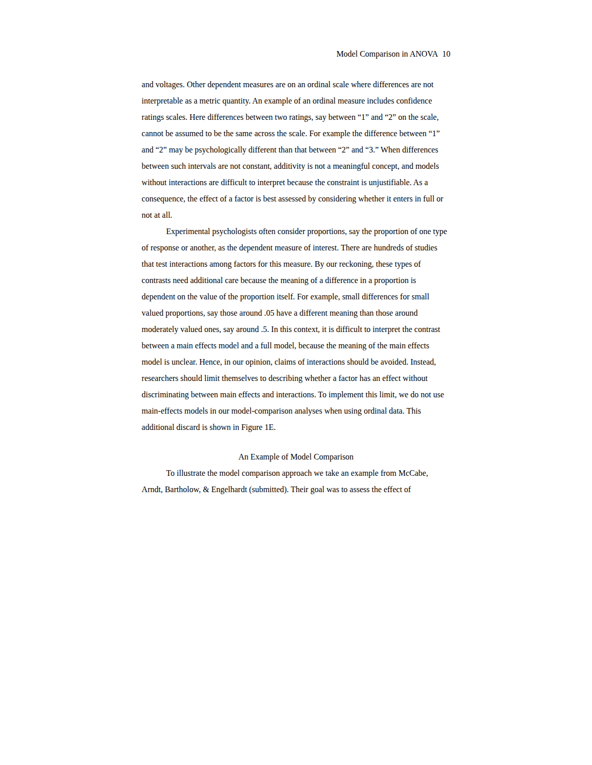Model Comparison in ANOVA 10
and voltages. Other dependent measures are on an ordinal scale where differences are not interpretable as a metric quantity. An example of an ordinal measure includes confidence ratings scales. Here differences between two ratings, say between “1” and “2” on the scale, cannot be assumed to be the same across the scale. For example the difference between “1” and “2” may be psychologically different than that between “2” and “3.” When differences between such intervals are not constant, additivity is not a meaningful concept, and models without interactions are difficult to interpret because the constraint is unjustifiable. As a consequence, the effect of a factor is best assessed by considering whether it enters in full or not at all.
Experimental psychologists often consider proportions, say the proportion of one type of response or another, as the dependent measure of interest. There are hundreds of studies that test interactions among factors for this measure. By our reckoning, these types of contrasts need additional care because the meaning of a difference in a proportion is dependent on the value of the proportion itself. For example, small differences for small valued proportions, say those around .05 have a different meaning than those around moderately valued ones, say around .5. In this context, it is difficult to interpret the contrast between a main effects model and a full model, because the meaning of the main effects model is unclear. Hence, in our opinion, claims of interactions should be avoided. Instead, researchers should limit themselves to describing whether a factor has an effect without discriminating between main effects and interactions. To implement this limit, we do not use main-effects models in our model-comparison analyses when using ordinal data. This additional discard is shown in Figure 1E.
An Example of Model Comparison
To illustrate the model comparison approach we take an example from McCabe, Arndt, Bartholow, & Engelhardt (submitted). Their goal was to assess the effect of